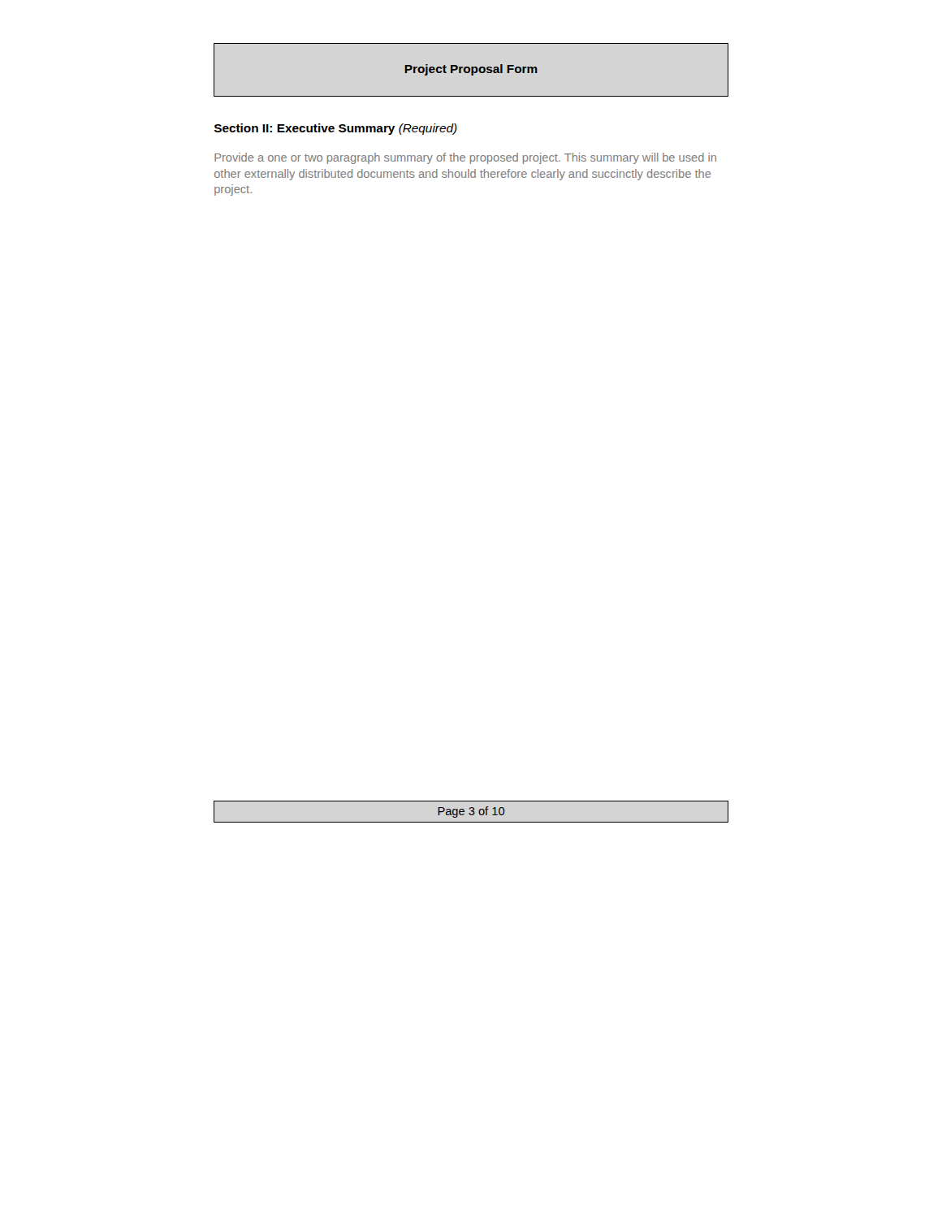Project Proposal Form
Section II: Executive Summary (Required)
Provide a one or two paragraph summary of the proposed project. This summary will be used in other externally distributed documents and should therefore clearly and succinctly describe the project.
Page 3 of 10